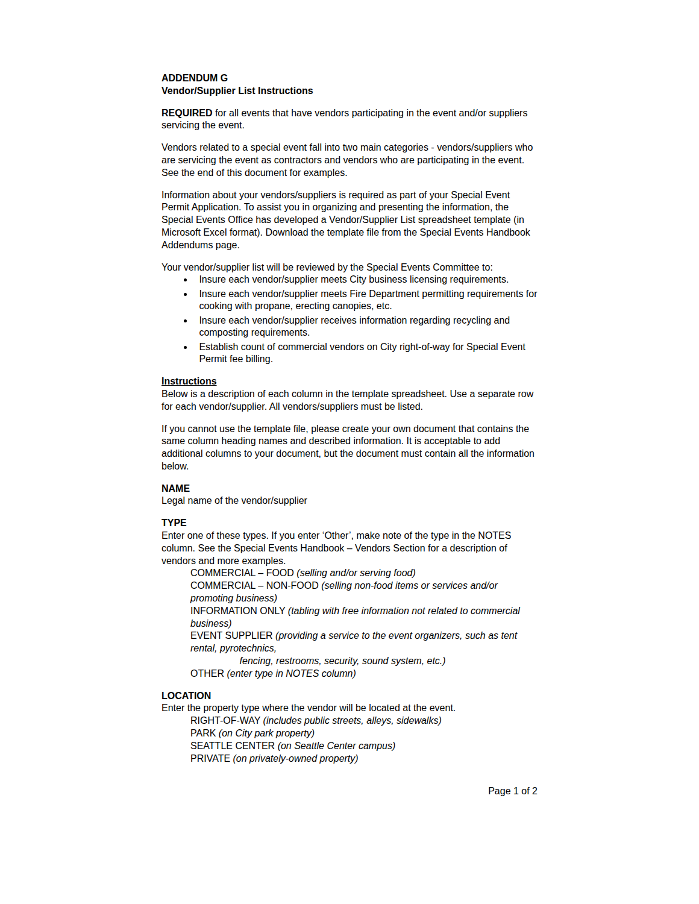ADDENDUM G
Vendor/Supplier List Instructions
REQUIRED for all events that have vendors participating in the event and/or suppliers servicing the event.
Vendors related to a special event fall into two main categories - vendors/suppliers who are servicing the event as contractors and vendors who are participating in the event. See the end of this document for examples.
Information about your vendors/suppliers is required as part of your Special Event Permit Application. To assist you in organizing and presenting the information, the Special Events Office has developed a Vendor/Supplier List spreadsheet template (in Microsoft Excel format). Download the template file from the Special Events Handbook Addendums page.
Your vendor/supplier list will be reviewed by the Special Events Committee to:
Insure each vendor/supplier meets City business licensing requirements.
Insure each vendor/supplier meets Fire Department permitting requirements for cooking with propane, erecting canopies, etc.
Insure each vendor/supplier receives information regarding recycling and composting requirements.
Establish count of commercial vendors on City right-of-way for Special Event Permit fee billing.
Instructions
Below is a description of each column in the template spreadsheet. Use a separate row for each vendor/supplier. All vendors/suppliers must be listed.
If you cannot use the template file, please create your own document that contains the same column heading names and described information. It is acceptable to add additional columns to your document, but the document must contain all the information below.
NAME
Legal name of the vendor/supplier
TYPE
Enter one of these types. If you enter ‘Other’, make note of the type in the NOTES column. See the Special Events Handbook – Vendors Section for a description of vendors and more examples.
COMMERCIAL – FOOD (selling and/or serving food)
COMMERCIAL – NON-FOOD (selling non-food items or services and/or promoting business)
INFORMATION ONLY (tabling with free information not related to commercial business)
EVENT SUPPLIER (providing a service to the event organizers, such as tent rental, pyrotechnics,
fencing, restrooms, security, sound system, etc.)
OTHER (enter type in NOTES column)
LOCATION
Enter the property type where the vendor will be located at the event.
RIGHT-OF-WAY (includes public streets, alleys, sidewalks)
PARK (on City park property)
SEATTLE CENTER (on Seattle Center campus)
PRIVATE (on privately-owned property)
Page 1 of 2